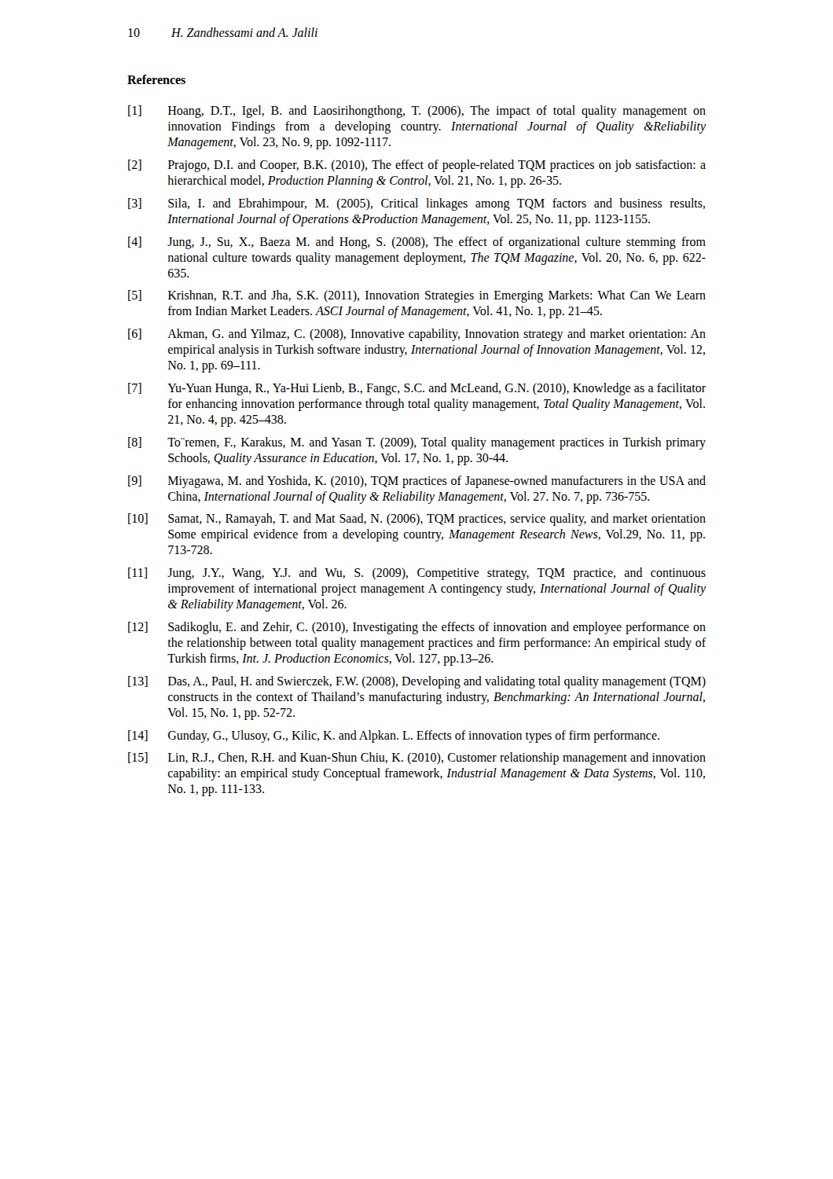10 H. Zandhessami and A. Jalili
References
[1] Hoang, D.T., Igel, B. and Laosirihongthong, T. (2006), The impact of total quality management on innovation Findings from a developing country. International Journal of Quality &Reliability Management, Vol. 23, No. 9, pp. 1092-1117.
[2] Prajogo, D.I. and Cooper, B.K. (2010), The effect of people-related TQM practices on job satisfaction: a hierarchical model, Production Planning & Control, Vol. 21, No. 1, pp. 26-35.
[3] Sila, I. and Ebrahimpour, M. (2005), Critical linkages among TQM factors and business results, International Journal of Operations &Production Management, Vol. 25, No. 11, pp. 1123-1155.
[4] Jung, J., Su, X., Baeza M. and Hong, S. (2008), The effect of organizational culture stemming from national culture towards quality management deployment, The TQM Magazine, Vol. 20, No. 6, pp. 622-635.
[5] Krishnan, R.T. and Jha, S.K. (2011), Innovation Strategies in Emerging Markets: What Can We Learn from Indian Market Leaders. ASCI Journal of Management, Vol. 41, No. 1, pp. 21–45.
[6] Akman, G. and Yilmaz, C. (2008), Innovative capability, Innovation strategy and market orientation: An empirical analysis in Turkish software industry, International Journal of Innovation Management, Vol. 12, No. 1, pp. 69–111.
[7] Yu-Yuan Hunga, R., Ya-Hui Lienb, B., Fangc, S.C. and McLeand, G.N. (2010), Knowledge as a facilitator for enhancing innovation performance through total quality management, Total Quality Management, Vol. 21, No. 4, pp. 425–438.
[8] To¨remen, F., Karakus, M. and Yasan T. (2009), Total quality management practices in Turkish primary Schools, Quality Assurance in Education, Vol. 17, No. 1, pp. 30-44.
[9] Miyagawa, M. and Yoshida, K. (2010), TQM practices of Japanese-owned manufacturers in the USA and China, International Journal of Quality & Reliability Management, Vol. 27. No. 7, pp. 736-755.
[10] Samat, N., Ramayah, T. and Mat Saad, N. (2006), TQM practices, service quality, and market orientation Some empirical evidence from a developing country, Management Research News, Vol.29, No. 11, pp. 713-728.
[11] Jung, J.Y., Wang, Y.J. and Wu, S. (2009), Competitive strategy, TQM practice, and continuous improvement of international project management A contingency study, International Journal of Quality & Reliability Management, Vol. 26.
[12] Sadikoglu, E. and Zehir, C. (2010), Investigating the effects of innovation and employee performance on the relationship between total quality management practices and firm performance: An empirical study of Turkish firms, Int. J. Production Economics, Vol. 127, pp.13–26.
[13] Das, A., Paul, H. and Swierczek, F.W. (2008), Developing and validating total quality management (TQM) constructs in the context of Thailand’s manufacturing industry, Benchmarking: An International Journal, Vol. 15, No. 1, pp. 52-72.
[14] Gunday, G., Ulusoy, G., Kilic, K. and Alpkan. L. Effects of innovation types of firm performance.
[15] Lin, R.J., Chen, R.H. and Kuan-Shun Chiu, K. (2010), Customer relationship management and innovation capability: an empirical study Conceptual framework, Industrial Management & Data Systems, Vol. 110, No. 1, pp. 111-133.